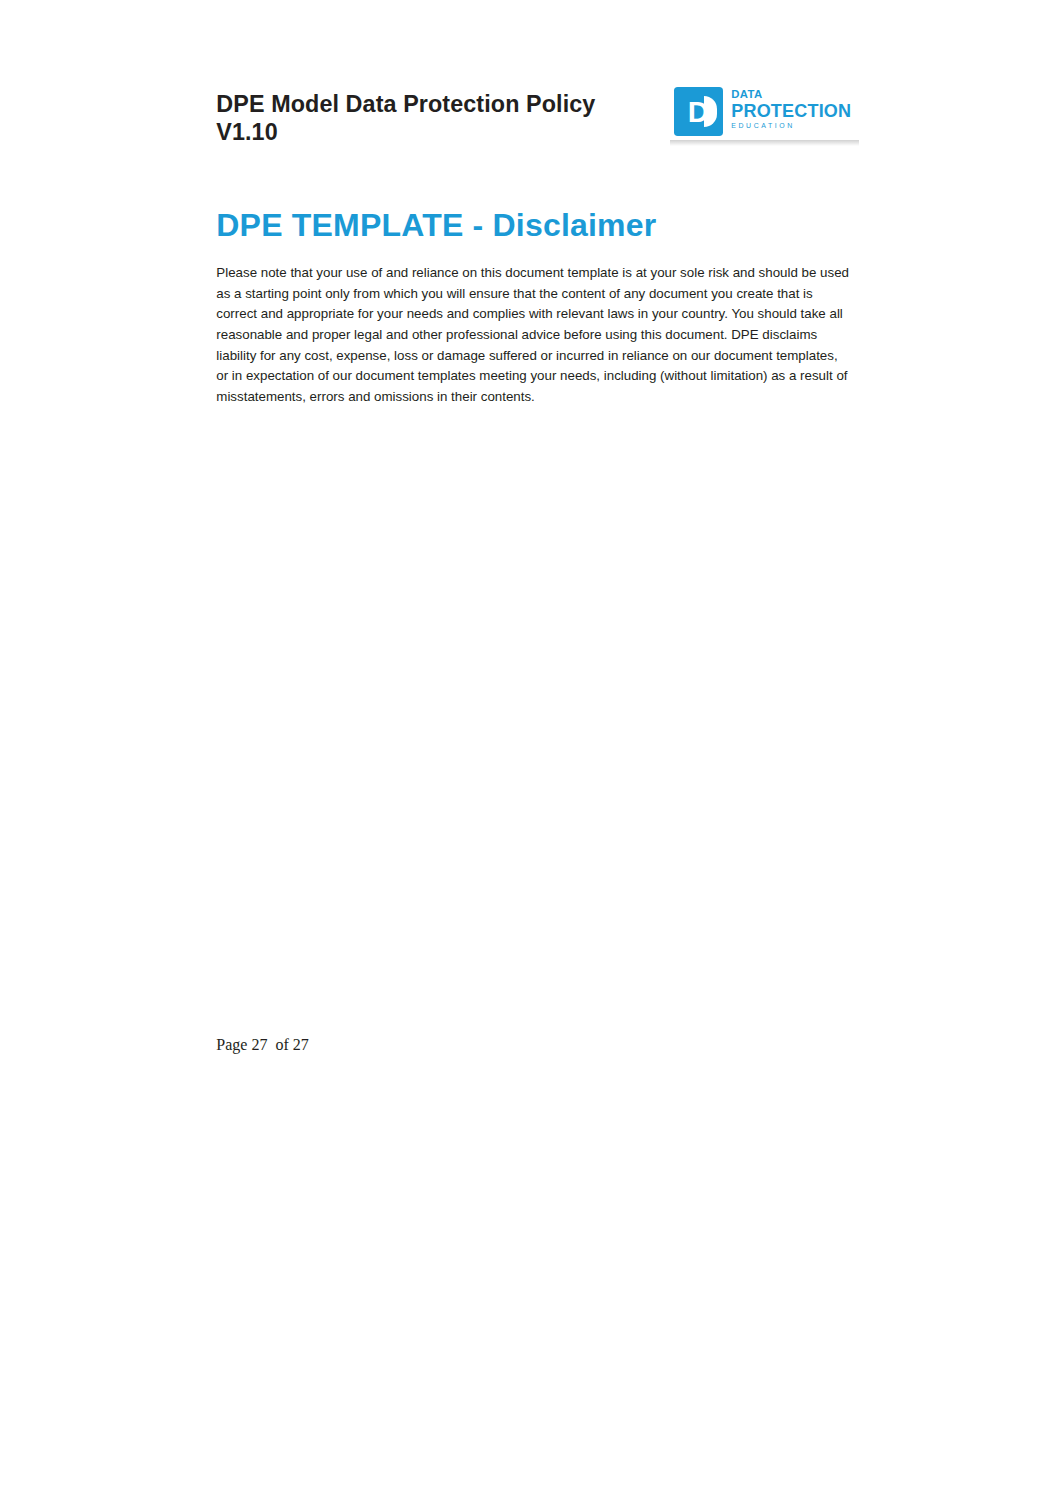DPE Model Data Protection Policy V1.10
D
DATA PROTECTION EDUCATION
DPE TEMPLATE - Disclaimer
Please note that your use of and reliance on this document template is at your sole risk and should be used as a starting point only from which you will ensure that the content of any document you create that is correct and appropriate for your needs and complies with relevant laws in your country. You should take all reasonable and proper legal and other professional advice before using this document. DPE disclaims liability for any cost, expense, loss or damage suffered or incurred in reliance on our document templates, or in expectation of our document templates meeting your needs, including (without limitation) as a result of misstatements, errors and omissions in their contents.
Page 27 of 27